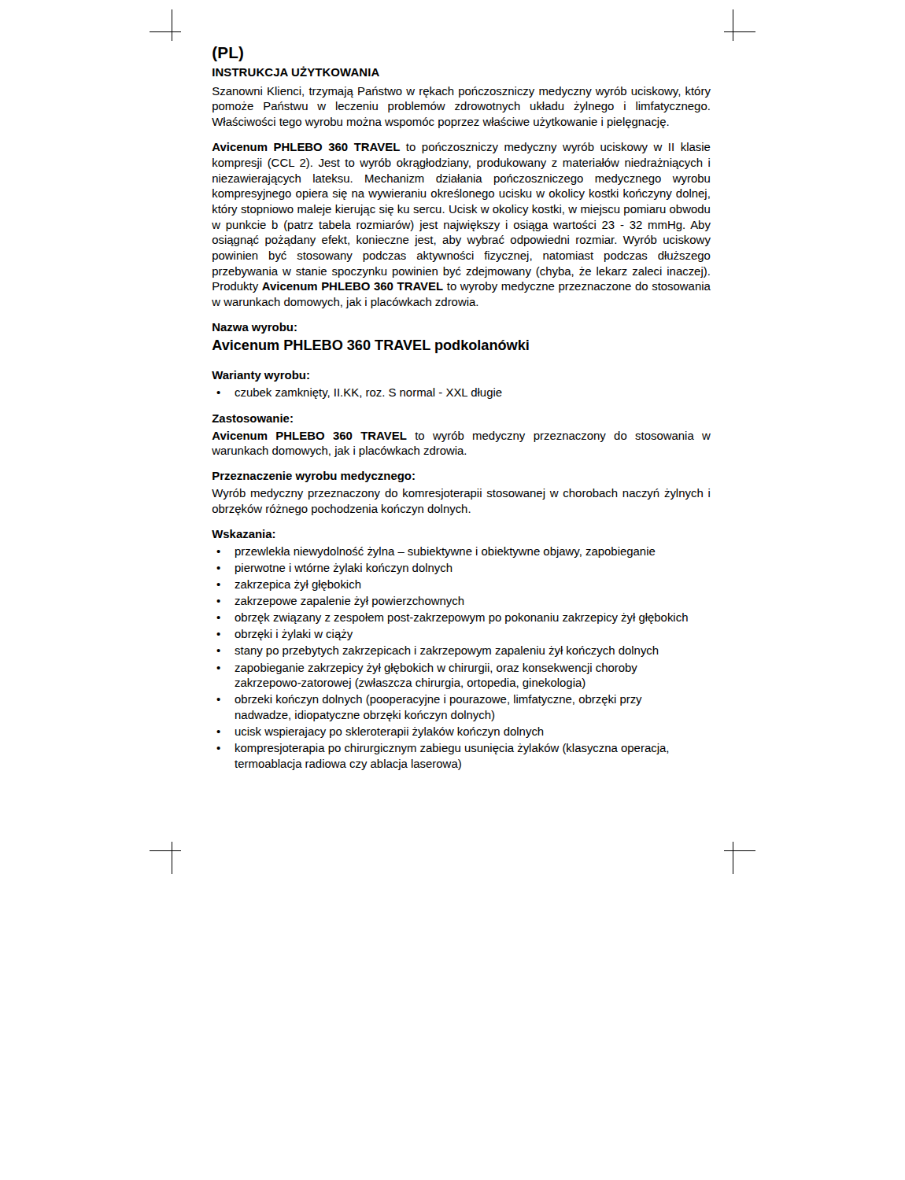(PL)
INSTRUKCJA UŻYTKOWANIA
Szanowni Klienci, trzymają Państwo w rękach pończoszniczy medyczny wyrób uciskowy, który pomoże Państwu w leczeniu problemów zdrowotnych układu żylnego i limfatycznego. Właściwości tego wyrobu można wspomóc poprzez właściwe użytkowanie i pielęgnację.
Avicenum PHLEBO 360 TRAVEL to pończoszniczy medyczny wyrób uciskowy w II klasie kompresji (CCL 2). Jest to wyrób okrągłodziany, produkowany z materiałów niedrażniących i niezawierających lateksu. Mechanizm działania pończoszniczego medycznego wyrobu kompresyjnego opiera się na wywieraniu określonego ucisku w okolicy kostki kończyny dolnej, który stopniowo maleje kierując się ku sercu. Ucisk w okolicy kostki, w miejscu pomiaru obwodu w punkcie b (patrz tabela rozmiarów) jest największy i osiąga wartości 23 - 32 mmHg. Aby osiągnąć pożądany efekt, konieczne jest, aby wybrać odpowiedni rozmiar. Wyrób uciskowy powinien być stosowany podczas aktywności fizycznej, natomiast podczas dłuższego przebywania w stanie spoczynku powinien być zdejmowany (chyba, że lekarz zaleci inaczej). Produkty Avicenum PHLEBO 360 TRAVEL to wyroby medyczne przeznaczone do stosowania w warunkach domowych, jak i placówkach zdrowia.
Nazwa wyrobu:
Avicenum PHLEBO 360 TRAVEL podkolanówki
Warianty wyrobu:
czubek zamknięty, II.KK, roz. S normal - XXL długie
Zastosowanie:
Avicenum PHLEBO 360 TRAVEL to wyrób medyczny przeznaczony do stosowania w warunkach domowych, jak i placówkach zdrowia.
Przeznaczenie wyrobu medycznego:
Wyrób medyczny przeznaczony do komresjoterapii stosowanej w chorobach naczyń żylnych i obrzęków różnego pochodzenia kończyn dolnych.
Wskazania:
przewlekła niewydolność żylna – subiektywne i obiektywne objawy, zapobieganie
pierwotne i wtórne żylaki kończyn dolnych
zakrzepica żył głębokich
zakrzepowe zapalenie żył powierzchownych
obrzęk związany z zespołem post-zakrzepowym po pokonaniu zakrzepicy żył głębokich
obrzęki i żylaki w ciąży
stany po przebytych zakrzepicach i zakrzepowym zapaleniu żył kończych dolnych
zapobieganie zakrzepicy żył głębokich w chirurgii, oraz konsekwencji chorobyzakrzepowo-zatorowej (zwłaszcza chirurgia, ortopedia, ginekologia)
obrzeki kończyn dolnych (pooperacyjne i pourazowe, limfatyczne, obrzęki przynadwadze, idiopatyczne obrzęki kończyn dolnych)
ucisk wspierajacy po skleroterapii żylaków kończyn dolnych
kompresjoterapia po chirurgicznym zabiegu usunięcia żylaków (klasyczna operacja,termoablacja radiowa czy ablacja laserowa)